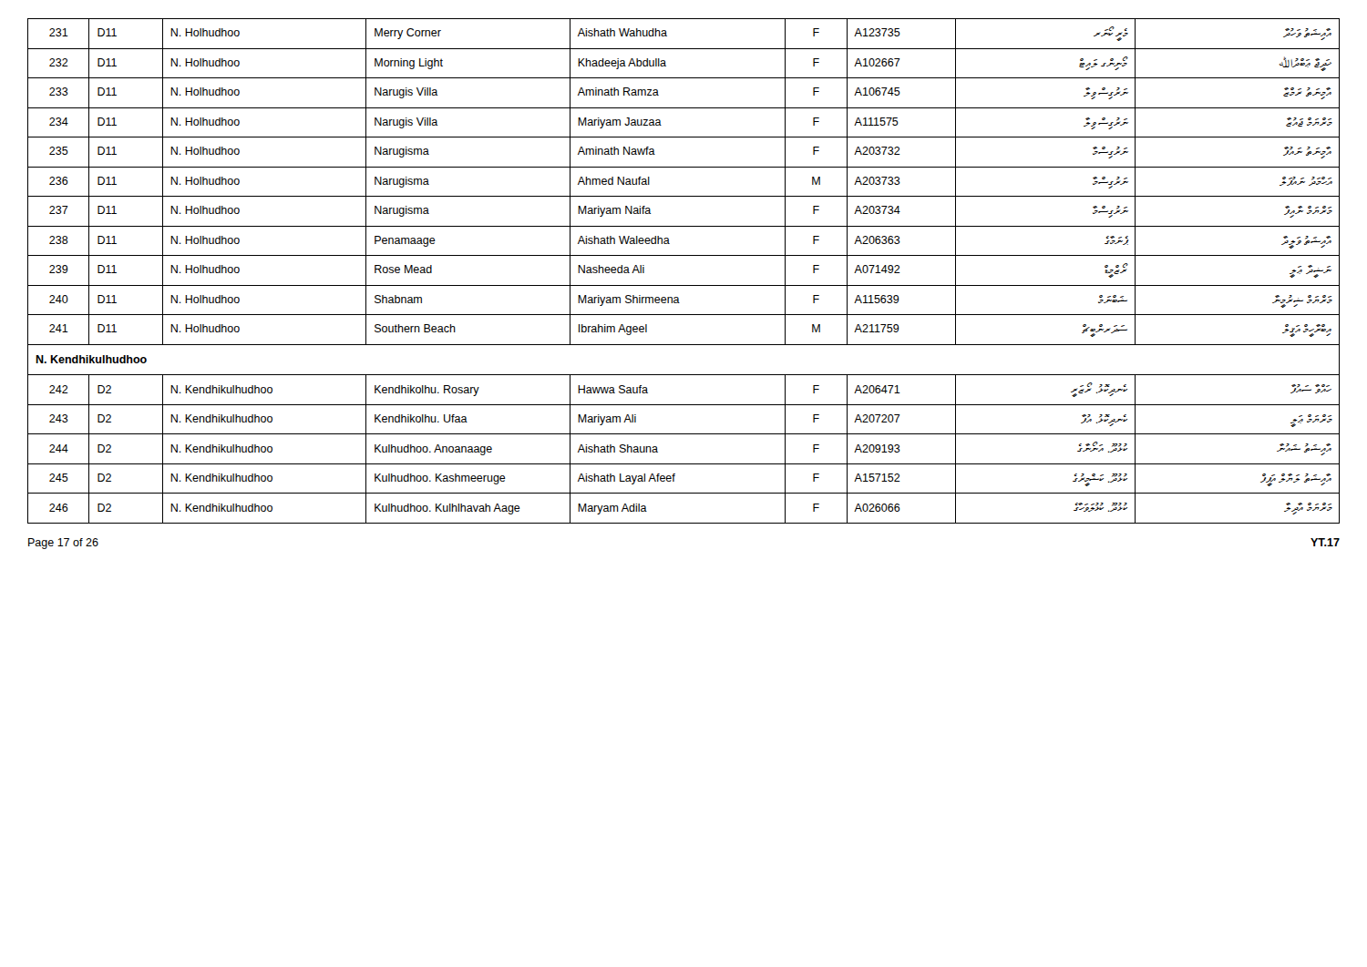| 231 | D11 | N. Holhudhoo | Merry Corner | Aishath Wahudha | F | A123735 | މެރީ ކޯނަރ | އާއިޝަތު ވަހުދާ |
| 232 | D11 | N. Holhudhoo | Morning Light | Khadeeja Abdulla | F | A102667 | މޯނިންގ ލައިޓް | ޚަދީޖާ ޢަބްދުﷲ |
| 233 | D11 | N. Holhudhoo | Narugis Villa | Aminath Ramza | F | A106745 | ނަރުގިސް ވިލާ | އާމިނަތު ރަމްޒާ |
| 234 | D11 | N. Holhudhoo | Narugis Villa | Mariyam Jauzaa | F | A111575 | ނަރުގިސް ވިލާ | މަރްޔަމް ޖައުޒާ |
| 235 | D11 | N. Holhudhoo | Narugisma | Aminath Nawfa | F | A203732 | ނަރުގިސްމާ | އާމިނަތު ނައުފާ |
| 236 | D11 | N. Holhudhoo | Narugisma | Ahmed Naufal | M | A203733 | ނަރުގިސްމާ | އަޙްމަދު ނައުފަލް |
| 237 | D11 | N. Holhudhoo | Narugisma | Mariyam Naifa | F | A203734 | ނަރުގިސްމާ | މަރްޔަމް ނާއިފާ |
| 238 | D11 | N. Holhudhoo | Penamaage | Aishath Waleedha | F | A206363 | ޕެނަމާގެ | އާއިޝަތު ވަލީދާ |
| 239 | D11 | N. Holhudhoo | Rose Mead | Nasheeda Ali | F | A071492 | ރޯޒްމީޑް | ނަޝީދާ ޢަލީ |
| 240 | D11 | N. Holhudhoo | Shabnam | Mariyam Shirmeena | F | A115639 | ޝަބްނަމް | މަރްޔަމް ޝިރުމީނާ |
| 241 | D11 | N. Holhudhoo | Southern Beach | Ibrahim Ageel | M | A211759 | ސަދަރންބީޗް | އިބްރާހީމް އަޤީލް |
| N. Kendhikulhudhoo |
| 242 | D2 | N. Kendhikulhudhoo | Kendhikolhu. Rosary | Hawwa Saufa | F | A206471 | ކެނދިކޮޅު. ރޯޒަރީ | ހައްވާ ސައުފާ |
| 243 | D2 | N. Kendhikulhudhoo | Kendhikolhu. Ufaa | Mariyam Ali | F | A207207 | ކެނދިކޮޅު. އުފާ | މަރްޔަމް ޢަލީ |
| 244 | D2 | N. Kendhikulhudhoo | Kulhudhoo. Anoanaage | Aishath Shauna | F | A209193 | ކުޅުދޫ. އަނޯނާގެ | އާއިޝަތު ޝައުނާ |
| 245 | D2 | N. Kendhikulhudhoo | Kulhudhoo. Kashmeeruge | Aishath Layal Afeef | F | A157152 | ކުޅުދޫ. ކަޝްމީރުގެ | އާއިޝަތު ލަޔާލް އަފީފް |
| 246 | D2 | N. Kendhikulhudhoo | Kulhudhoo. Kulhlhavah Aage | Maryam Adila | F | A026066 | ކުޅުދޫ. ކުޅުލަވަހާގެ | މަރްޔަމް އާދިލާ |
Page 17 of 26
YT.17